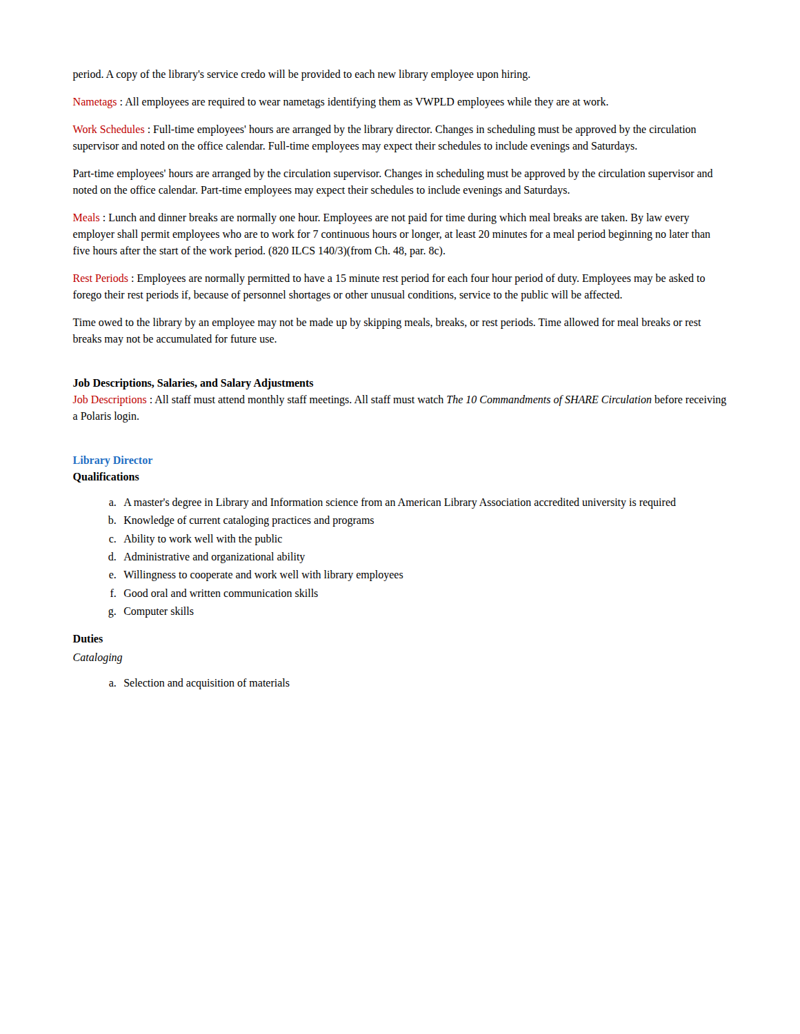period. A copy of the library's service credo will be provided to each new library employee upon hiring.
Nametags : All employees are required to wear nametags identifying them as VWPLD employees while they are at work.
Work Schedules : Full-time employees' hours are arranged by the library director. Changes in scheduling must be approved by the circulation supervisor and noted on the office calendar. Full-time employees may expect their schedules to include evenings and Saturdays.
Part-time employees' hours are arranged by the circulation supervisor. Changes in scheduling must be approved by the circulation supervisor and noted on the office calendar. Part-time employees may expect their schedules to include evenings and Saturdays.
Meals : Lunch and dinner breaks are normally one hour. Employees are not paid for time during which meal breaks are taken. By law every employer shall permit employees who are to work for 7 continuous hours or longer, at least 20 minutes for a meal period beginning no later than five hours after the start of the work period. (820 ILCS 140/3)(from Ch. 48, par. 8c).
Rest Periods : Employees are normally permitted to have a 15 minute rest period for each four hour period of duty. Employees may be asked to forego their rest periods if, because of personnel shortages or other unusual conditions, service to the public will be affected.
Time owed to the library by an employee may not be made up by skipping meals, breaks, or rest periods. Time allowed for meal breaks or rest breaks may not be accumulated for future use.
Job Descriptions, Salaries, and Salary Adjustments
Job Descriptions : All staff must attend monthly staff meetings. All staff must watch The 10 Commandments of SHARE Circulation before receiving a Polaris login.
Library Director
Qualifications
A master's degree in Library and Information science from an American Library Association accredited university is required
Knowledge of current cataloging practices and programs
Ability to work well with the public
Administrative and organizational ability
Willingness to cooperate and work well with library employees
Good oral and written communication skills
Computer skills
Duties
Cataloging
Selection and acquisition of materials